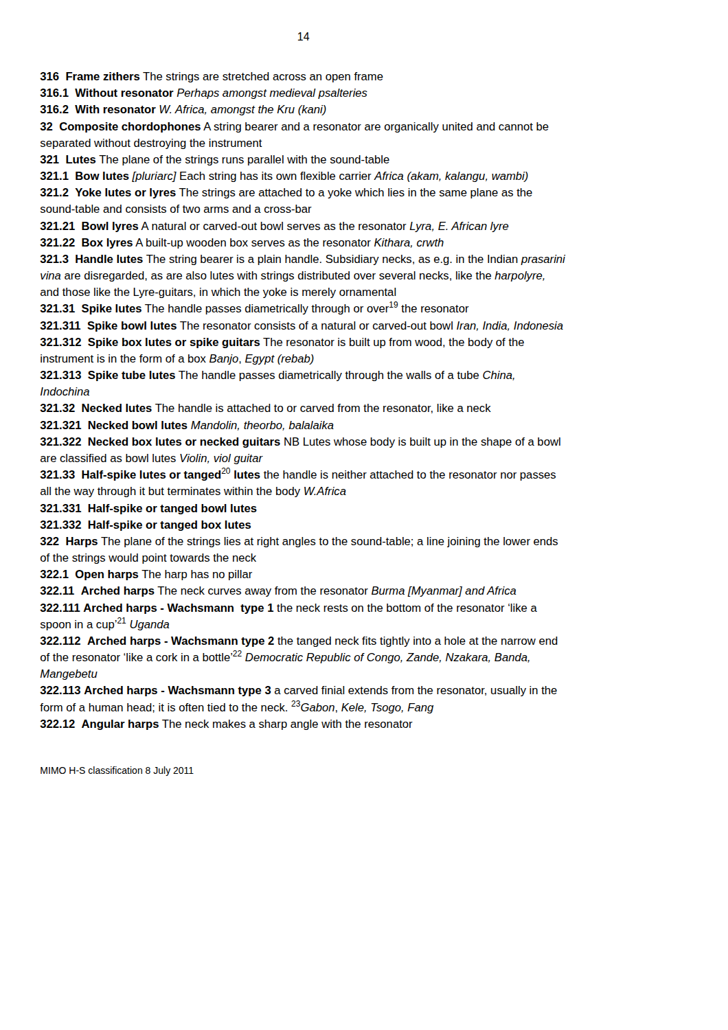14
316 Frame zithers The strings are stretched across an open frame
316.1 Without resonator Perhaps amongst medieval psalteries
316.2 With resonator W. Africa, amongst the Kru (kani)
32 Composite chordophones A string bearer and a resonator are organically united and cannot be separated without destroying the instrument
321 Lutes The plane of the strings runs parallel with the sound-table
321.1 Bow lutes [pluriarc] Each string has its own flexible carrier Africa (akam, kalangu, wambi)
321.2 Yoke lutes or lyres The strings are attached to a yoke which lies in the same plane as the sound-table and consists of two arms and a cross-bar
321.21 Bowl lyres A natural or carved-out bowl serves as the resonator Lyra, E. African lyre
321.22 Box lyres A built-up wooden box serves as the resonator Kithara, crwth
321.3 Handle lutes The string bearer is a plain handle. Subsidiary necks, as e.g. in the Indian prasarini vina are disregarded, as are also lutes with strings distributed over several necks, like the harpolyre, and those like the Lyre-guitars, in which the yoke is merely ornamental
321.31 Spike lutes The handle passes diametrically through or over19 the resonator
321.311 Spike bowl lutes The resonator consists of a natural or carved-out bowl Iran, India, Indonesia
321.312 Spike box lutes or spike guitars The resonator is built up from wood, the body of the instrument is in the form of a box Banjo, Egypt (rebab)
321.313 Spike tube lutes The handle passes diametrically through the walls of a tube China, Indochina
321.32 Necked lutes The handle is attached to or carved from the resonator, like a neck
321.321 Necked bowl lutes Mandolin, theorbo, balalaika
321.322 Necked box lutes or necked guitars NB Lutes whose body is built up in the shape of a bowl are classified as bowl lutes Violin, viol guitar
321.33 Half-spike lutes or tanged20 lutes the handle is neither attached to the resonator nor passes all the way through it but terminates within the body W.Africa
321.331 Half-spike or tanged bowl lutes
321.332 Half-spike or tanged box lutes
322 Harps The plane of the strings lies at right angles to the sound-table; a line joining the lower ends of the strings would point towards the neck
322.1 Open harps The harp has no pillar
322.11 Arched harps The neck curves away from the resonator Burma [Myanmar] and Africa
322.111 Arched harps - Wachsmann type 1 the neck rests on the bottom of the resonator ‘like a spoon in a cup’21 Uganda
322.112 Arched harps - Wachsmann type 2 the tanged neck fits tightly into a hole at the narrow end of the resonator ‘like a cork in a bottle’22 Democratic Republic of Congo, Zande, Nzakara, Banda, Mangebetu
322.113 Arched harps - Wachsmann type 3 a carved finial extends from the resonator, usually in the form of a human head; it is often tied to the neck. 23Gabon, Kele, Tsogo, Fang
322.12 Angular harps The neck makes a sharp angle with the resonator
MIMO H-S classification 8 July 2011